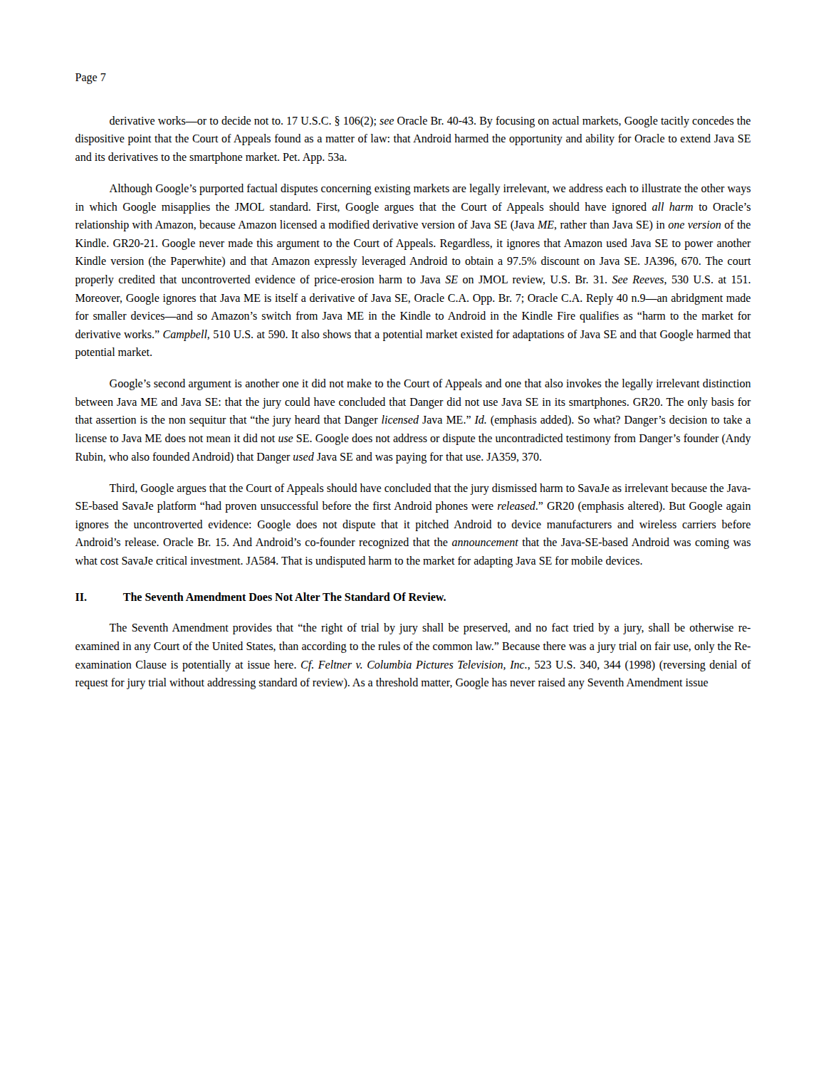Page 7
derivative works—or to decide not to. 17 U.S.C. § 106(2); see Oracle Br. 40-43. By focusing on actual markets, Google tacitly concedes the dispositive point that the Court of Appeals found as a matter of law: that Android harmed the opportunity and ability for Oracle to extend Java SE and its derivatives to the smartphone market. Pet. App. 53a.
Although Google’s purported factual disputes concerning existing markets are legally irrelevant, we address each to illustrate the other ways in which Google misapplies the JMOL standard. First, Google argues that the Court of Appeals should have ignored all harm to Oracle’s relationship with Amazon, because Amazon licensed a modified derivative version of Java SE (Java ME, rather than Java SE) in one version of the Kindle. GR20-21. Google never made this argument to the Court of Appeals. Regardless, it ignores that Amazon used Java SE to power another Kindle version (the Paperwhite) and that Amazon expressly leveraged Android to obtain a 97.5% discount on Java SE. JA396, 670. The court properly credited that uncontroverted evidence of price-erosion harm to Java SE on JMOL review, U.S. Br. 31. See Reeves, 530 U.S. at 151. Moreover, Google ignores that Java ME is itself a derivative of Java SE, Oracle C.A. Opp. Br. 7; Oracle C.A. Reply 40 n.9—an abridgment made for smaller devices—and so Amazon’s switch from Java ME in the Kindle to Android in the Kindle Fire qualifies as “harm to the market for derivative works.” Campbell, 510 U.S. at 590. It also shows that a potential market existed for adaptations of Java SE and that Google harmed that potential market.
Google’s second argument is another one it did not make to the Court of Appeals and one that also invokes the legally irrelevant distinction between Java ME and Java SE: that the jury could have concluded that Danger did not use Java SE in its smartphones. GR20. The only basis for that assertion is the non sequitur that “the jury heard that Danger licensed Java ME.” Id. (emphasis added). So what? Danger’s decision to take a license to Java ME does not mean it did not use SE. Google does not address or dispute the uncontradicted testimony from Danger’s founder (Andy Rubin, who also founded Android) that Danger used Java SE and was paying for that use. JA359, 370.
Third, Google argues that the Court of Appeals should have concluded that the jury dismissed harm to SavaJe as irrelevant because the Java-SE-based SavaJe platform “had proven unsuccessful before the first Android phones were released.” GR20 (emphasis altered). But Google again ignores the uncontroverted evidence: Google does not dispute that it pitched Android to device manufacturers and wireless carriers before Android’s release. Oracle Br. 15. And Android’s co-founder recognized that the announcement that the Java-SE-based Android was coming was what cost SavaJe critical investment. JA584. That is undisputed harm to the market for adapting Java SE for mobile devices.
II. The Seventh Amendment Does Not Alter The Standard Of Review.
The Seventh Amendment provides that “the right of trial by jury shall be preserved, and no fact tried by a jury, shall be otherwise re-examined in any Court of the United States, than according to the rules of the common law.” Because there was a jury trial on fair use, only the Re-examination Clause is potentially at issue here. Cf. Feltner v. Columbia Pictures Television, Inc., 523 U.S. 340, 344 (1998) (reversing denial of request for jury trial without addressing standard of review). As a threshold matter, Google has never raised any Seventh Amendment issue